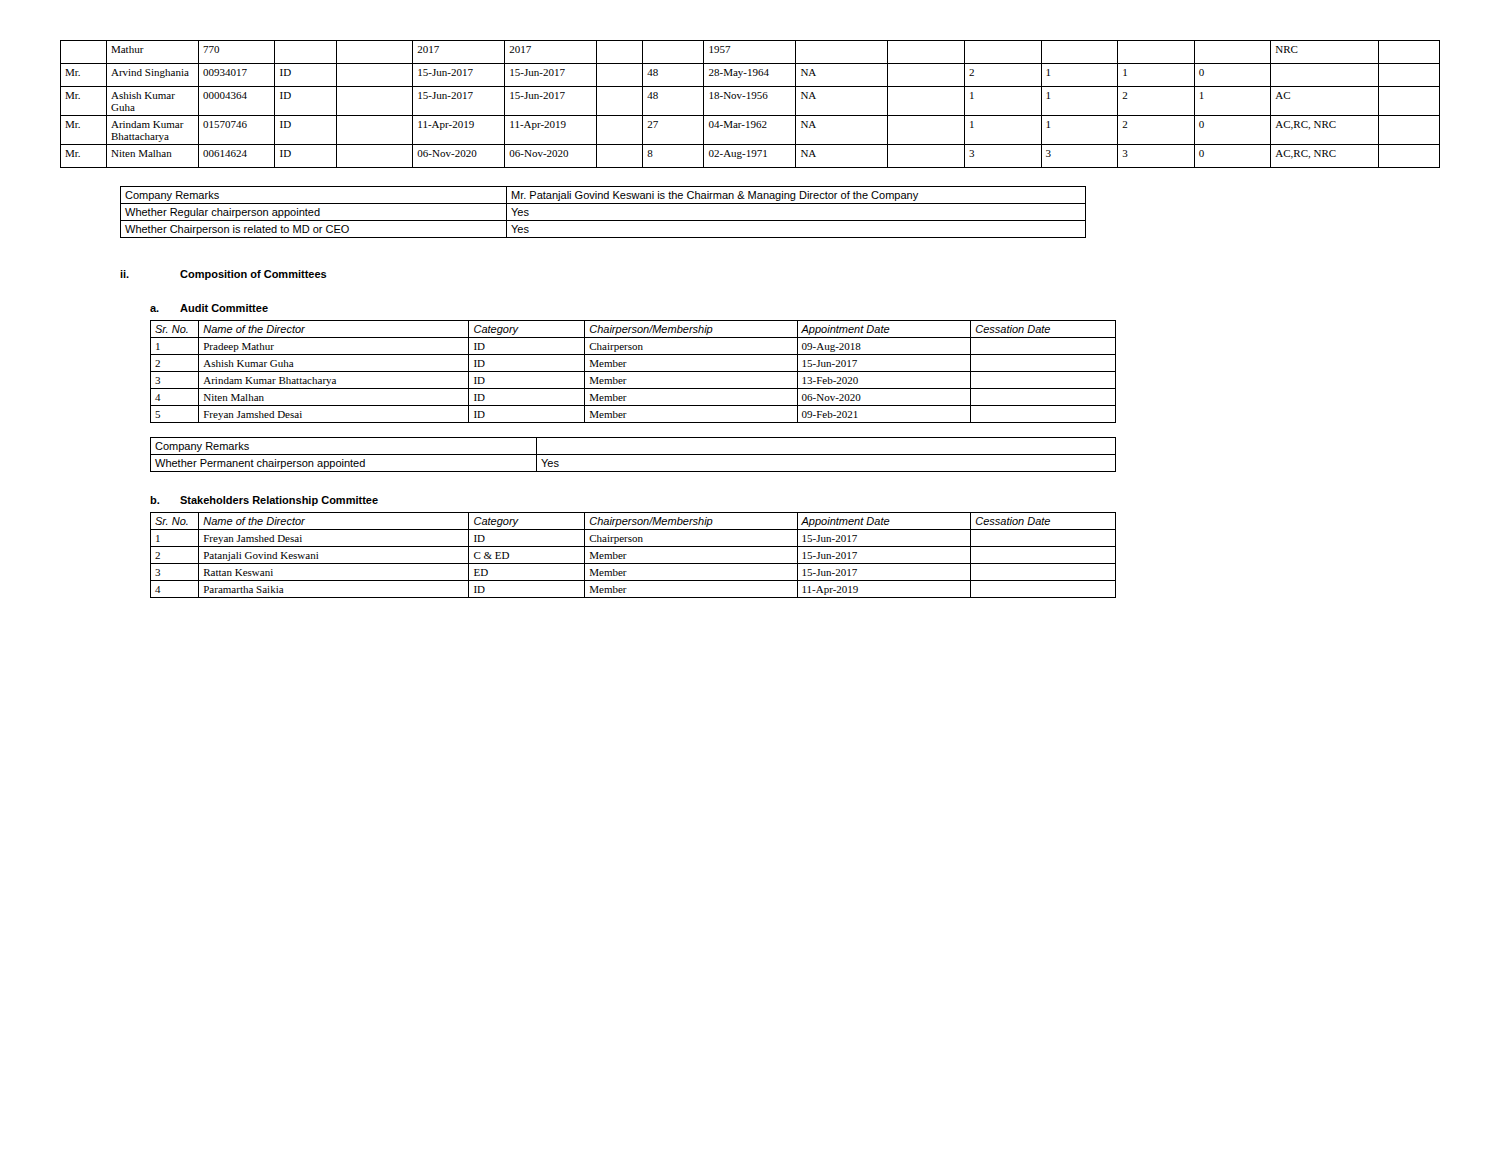| | Mathur | 770 | | | 2017 | 2017 | | | 1957 | | | | | | | NRC | |
| Mr. | Arvind Singhania | 00934017 | ID | | 15-Jun-2017 | 15-Jun-2017 | | 48 | 28-May-1964 | NA | | 2 | 1 | 1 | 0 | | |
| Mr. | Ashish Kumar Guha | 00004364 | ID | | 15-Jun-2017 | 15-Jun-2017 | | 48 | 18-Nov-1956 | NA | | 1 | 1 | 2 | 1 | AC | |
| Mr. | Arindam Kumar Bhattacharya | 01570746 | ID | | 11-Apr-2019 | 11-Apr-2019 | | 27 | 04-Mar-1962 | NA | | 1 | 1 | 2 | 0 | AC,RC, NRC | |
| Mr. | Niten Malhan | 00614624 | ID | | 06-Nov-2020 | 06-Nov-2020 | | 8 | 02-Aug-1971 | NA | | 3 | 3 | 3 | 0 | AC,RC, NRC | |
| Company Remarks | Mr. Patanjali Govind Keswani is the Chairman & Managing Director of the Company |
| Whether Regular chairperson appointed | Yes |
| Whether Chairperson is related to MD or CEO | Yes |
ii. Composition of Committees
a. Audit Committee
| Sr. No. | Name of the Director | Category | Chairperson/Membership | Appointment Date | Cessation Date |
| --- | --- | --- | --- | --- | --- |
| 1 | Pradeep Mathur | ID | Chairperson | 09-Aug-2018 | |
| 2 | Ashish Kumar Guha | ID | Member | 15-Jun-2017 | |
| 3 | Arindam Kumar Bhattacharya | ID | Member | 13-Feb-2020 | |
| 4 | Niten Malhan | ID | Member | 06-Nov-2020 | |
| 5 | Freyan Jamshed Desai | ID | Member | 09-Feb-2021 | |
| Company Remarks | |
| Whether Permanent chairperson appointed | Yes |
b. Stakeholders Relationship Committee
| Sr. No. | Name of the Director | Category | Chairperson/Membership | Appointment Date | Cessation Date |
| --- | --- | --- | --- | --- | --- |
| 1 | Freyan Jamshed Desai | ID | Chairperson | 15-Jun-2017 | |
| 2 | Patanjali Govind Keswani | C & ED | Member | 15-Jun-2017 | |
| 3 | Rattan Keswani | ED | Member | 15-Jun-2017 | |
| 4 | Paramartha Saikia | ID | Member | 11-Apr-2019 | |